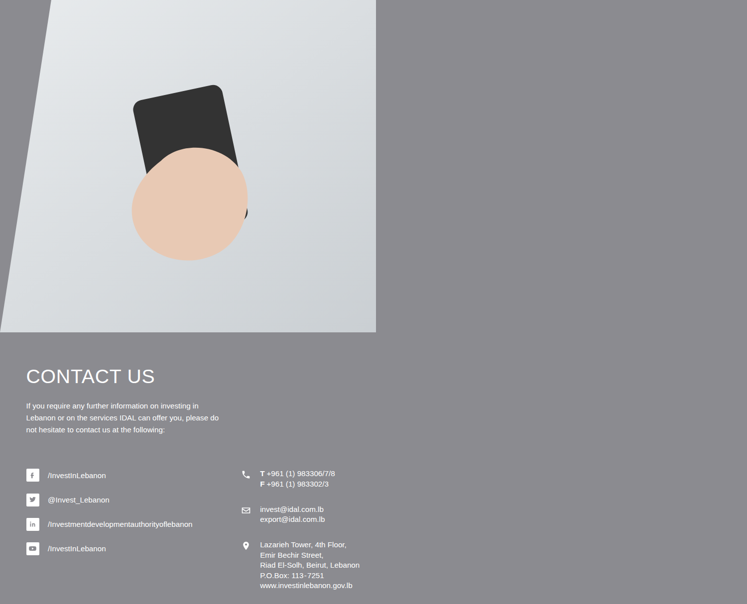CONTACT US
If you require any further information on investing in Lebanon or on the services IDAL can offer you, please do not hesitate to contact us at the following:
/InvestInLebanon
@Invest_Lebanon
/Investmentdevelopmentauthorityoflebanon
/InvestInLebanon
T+961 (1) 983306/7/8
F+961 (1) 983302/3
invest@idal.com.lb
export@idal.com.lb
Lazarieh Tower, 4th Floor,
Emir Bechir Street,
Riad El-Solh, Beirut, Lebanon
P.O.Box: 113 - 7251
www.investinlebanon.gov.lb